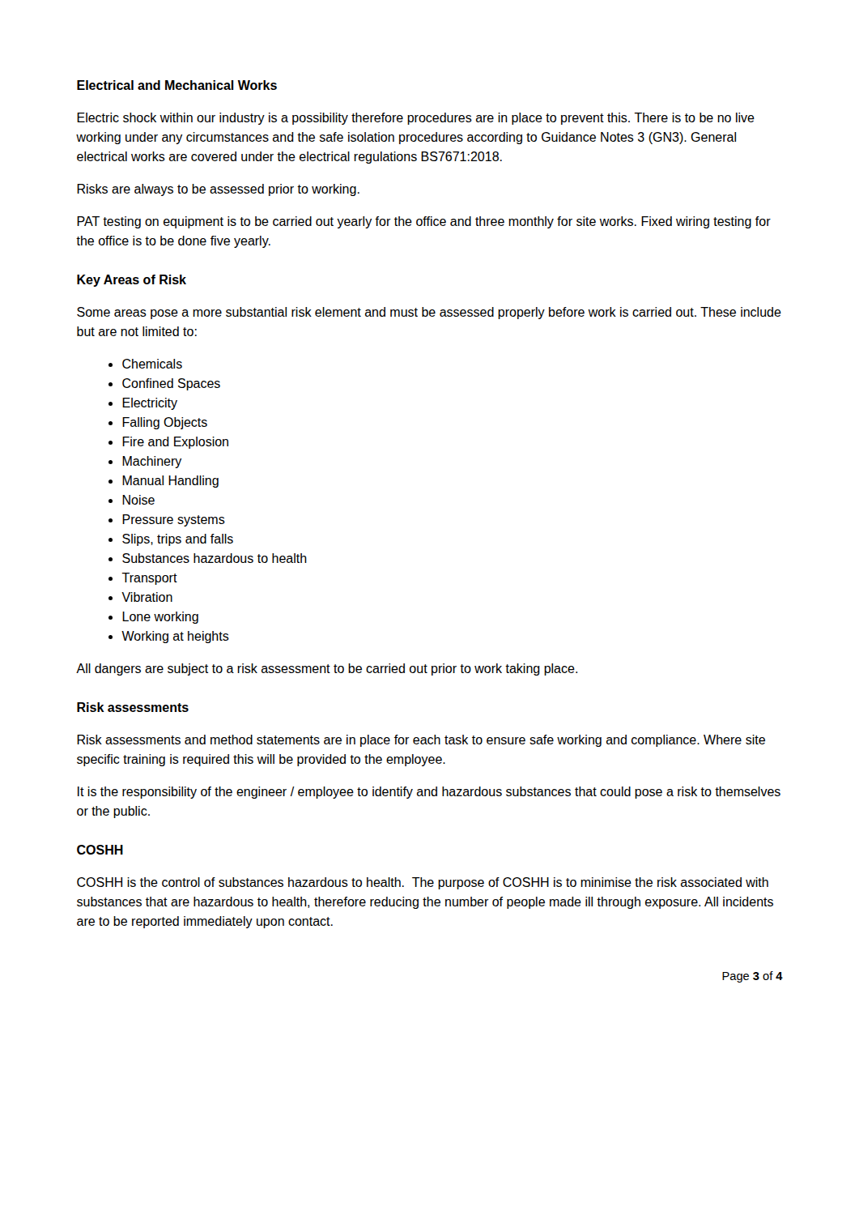Electrical and Mechanical Works
Electric shock within our industry is a possibility therefore procedures are in place to prevent this. There is to be no live working under any circumstances and the safe isolation procedures according to Guidance Notes 3 (GN3). General electrical works are covered under the electrical regulations BS7671:2018.
Risks are always to be assessed prior to working.
PAT testing on equipment is to be carried out yearly for the office and three monthly for site works. Fixed wiring testing for the office is to be done five yearly.
Key Areas of Risk
Some areas pose a more substantial risk element and must be assessed properly before work is carried out. These include but are not limited to:
Chemicals
Confined Spaces
Electricity
Falling Objects
Fire and Explosion
Machinery
Manual Handling
Noise
Pressure systems
Slips, trips and falls
Substances hazardous to health
Transport
Vibration
Lone working
Working at heights
All dangers are subject to a risk assessment to be carried out prior to work taking place.
Risk assessments
Risk assessments and method statements are in place for each task to ensure safe working and compliance. Where site specific training is required this will be provided to the employee.
It is the responsibility of the engineer / employee to identify and hazardous substances that could pose a risk to themselves or the public.
COSHH
COSHH is the control of substances hazardous to health. The purpose of COSHH is to minimise the risk associated with substances that are hazardous to health, therefore reducing the number of people made ill through exposure. All incidents are to be reported immediately upon contact.
Page 3 of 4